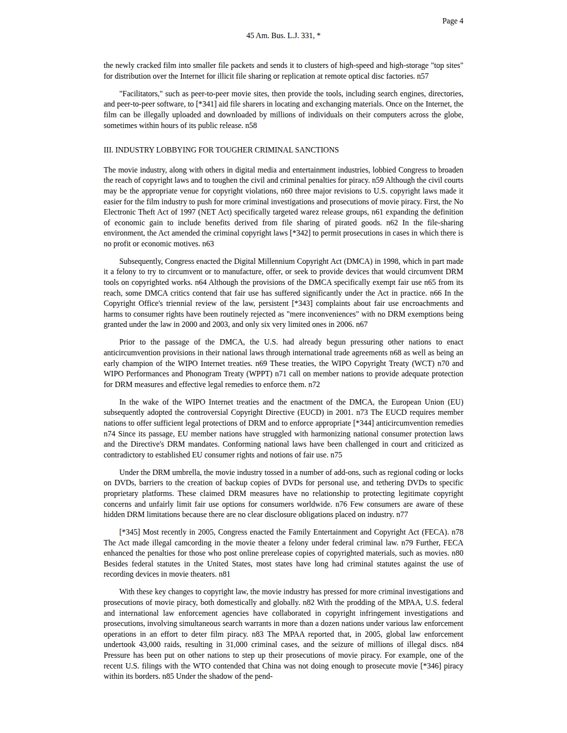Page 4
45 Am. Bus. L.J. 331, *
the newly cracked film into smaller file packets and sends it to clusters of high-speed and high-storage "top sites" for distribution over the Internet for illicit file sharing or replication at remote optical disc factories. n57
"Facilitators," such as peer-to-peer movie sites, then provide the tools, including search engines, directories, and peer-to-peer software, to [*341] aid file sharers in locating and exchanging materials. Once on the Internet, the film can be illegally uploaded and downloaded by millions of individuals on their computers across the globe, sometimes within hours of its public release. n58
III. INDUSTRY LOBBYING FOR TOUGHER CRIMINAL SANCTIONS
The movie industry, along with others in digital media and entertainment industries, lobbied Congress to broaden the reach of copyright laws and to toughen the civil and criminal penalties for piracy. n59 Although the civil courts may be the appropriate venue for copyright violations, n60 three major revisions to U.S. copyright laws made it easier for the film industry to push for more criminal investigations and prosecutions of movie piracy. First, the No Electronic Theft Act of 1997 (NET Act) specifically targeted warez release groups, n61 expanding the definition of economic gain to include benefits derived from file sharing of pirated goods. n62 In the file-sharing environment, the Act amended the criminal copyright laws [*342] to permit prosecutions in cases in which there is no profit or economic motives. n63
Subsequently, Congress enacted the Digital Millennium Copyright Act (DMCA) in 1998, which in part made it a felony to try to circumvent or to manufacture, offer, or seek to provide devices that would circumvent DRM tools on copyrighted works. n64 Although the provisions of the DMCA specifically exempt fair use n65 from its reach, some DMCA critics contend that fair use has suffered significantly under the Act in practice. n66 In the Copyright Office's triennial review of the law, persistent [*343] complaints about fair use encroachments and harms to consumer rights have been routinely rejected as "mere inconveniences" with no DRM exemptions being granted under the law in 2000 and 2003, and only six very limited ones in 2006. n67
Prior to the passage of the DMCA, the U.S. had already begun pressuring other nations to enact anticircumvention provisions in their national laws through international trade agreements n68 as well as being an early champion of the WIPO Internet treaties. n69 These treaties, the WIPO Copyright Treaty (WCT) n70 and WIPO Performances and Phonogram Treaty (WPPT) n71 call on member nations to provide adequate protection for DRM measures and effective legal remedies to enforce them. n72
In the wake of the WIPO Internet treaties and the enactment of the DMCA, the European Union (EU) subsequently adopted the controversial Copyright Directive (EUCD) in 2001. n73 The EUCD requires member nations to offer sufficient legal protections of DRM and to enforce appropriate [*344] anticircumvention remedies n74 Since its passage, EU member nations have struggled with harmonizing national consumer protection laws and the Directive's DRM mandates. Conforming national laws have been challenged in court and criticized as contradictory to established EU consumer rights and notions of fair use. n75
Under the DRM umbrella, the movie industry tossed in a number of add-ons, such as regional coding or locks on DVDs, barriers to the creation of backup copies of DVDs for personal use, and tethering DVDs to specific proprietary platforms. These claimed DRM measures have no relationship to protecting legitimate copyright concerns and unfairly limit fair use options for consumers worldwide. n76 Few consumers are aware of these hidden DRM limitations because there are no clear disclosure obligations placed on industry. n77
[*345] Most recently in 2005, Congress enacted the Family Entertainment and Copyright Act (FECA). n78 The Act made illegal camcording in the movie theater a felony under federal criminal law. n79 Further, FECA enhanced the penalties for those who post online prerelease copies of copyrighted materials, such as movies. n80 Besides federal statutes in the United States, most states have long had criminal statutes against the use of recording devices in movie theaters. n81
With these key changes to copyright law, the movie industry has pressed for more criminal investigations and prosecutions of movie piracy, both domestically and globally. n82 With the prodding of the MPAA, U.S. federal and international law enforcement agencies have collaborated in copyright infringement investigations and prosecutions, involving simultaneous search warrants in more than a dozen nations under various law enforcement operations in an effort to deter film piracy. n83 The MPAA reported that, in 2005, global law enforcement undertook 43,000 raids, resulting in 31,000 criminal cases, and the seizure of millions of illegal discs. n84 Pressure has been put on other nations to step up their prosecutions of movie piracy. For example, one of the recent U.S. filings with the WTO contended that China was not doing enough to prosecute movie [*346] piracy within its borders. n85 Under the shadow of the pend-